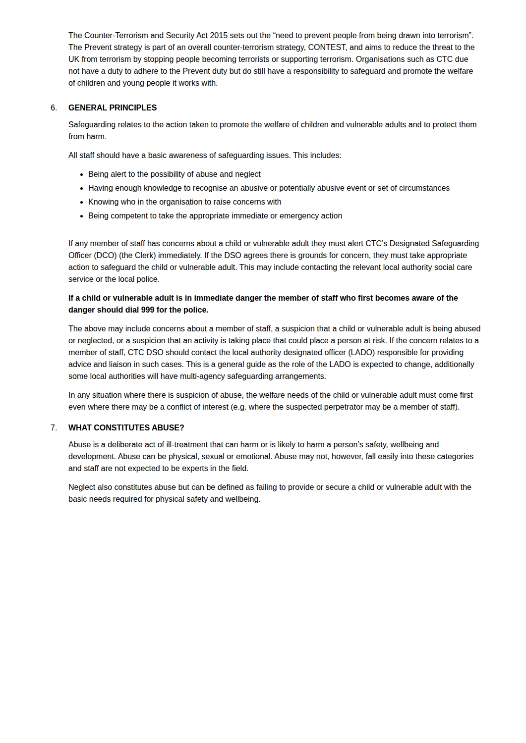The Counter-Terrorism and Security Act 2015 sets out the “need to prevent people from being drawn into terrorism”. The Prevent strategy is part of an overall counter-terrorism strategy, CONTEST, and aims to reduce the threat to the UK from terrorism by stopping people becoming terrorists or supporting terrorism. Organisations such as CTC due not have a duty to adhere to the Prevent duty but do still have a responsibility to safeguard and promote the welfare of children and young people it works with.
General Principles
Safeguarding relates to the action taken to promote the welfare of children and vulnerable adults and to protect them from harm.
All staff should have a basic awareness of safeguarding issues. This includes:
Being alert to the possibility of abuse and neglect
Having enough knowledge to recognise an abusive or potentially abusive event or set of circumstances
Knowing who in the organisation to raise concerns with
Being competent to take the appropriate immediate or emergency action
If any member of staff has concerns about a child or vulnerable adult they must alert CTC’s Designated Safeguarding Officer (DCO) (the Clerk) immediately. If the DSO agrees there is grounds for concern, they must take appropriate action to safeguard the child or vulnerable adult. This may include contacting the relevant local authority social care service or the local police.
If a child or vulnerable adult is in immediate danger the member of staff who first becomes aware of the danger should dial 999 for the police.
The above may include concerns about a member of staff, a suspicion that a child or vulnerable adult is being abused or neglected, or a suspicion that an activity is taking place that could place a person at risk. If the concern relates to a member of staff, CTC DSO should contact the local authority designated officer (LADO) responsible for providing advice and liaison in such cases. This is a general guide as the role of the LADO is expected to change, additionally some local authorities will have multi-agency safeguarding arrangements.
In any situation where there is suspicion of abuse, the welfare needs of the child or vulnerable adult must come first even where there may be a conflict of interest (e.g. where the suspected perpetrator may be a member of staff).
What Constitutes Abuse?
Abuse is a deliberate act of ill-treatment that can harm or is likely to harm a person’s safety, wellbeing and development. Abuse can be physical, sexual or emotional. Abuse may not, however, fall easily into these categories and staff are not expected to be experts in the field.
Neglect also constitutes abuse but can be defined as failing to provide or secure a child or vulnerable adult with the basic needs required for physical safety and wellbeing.